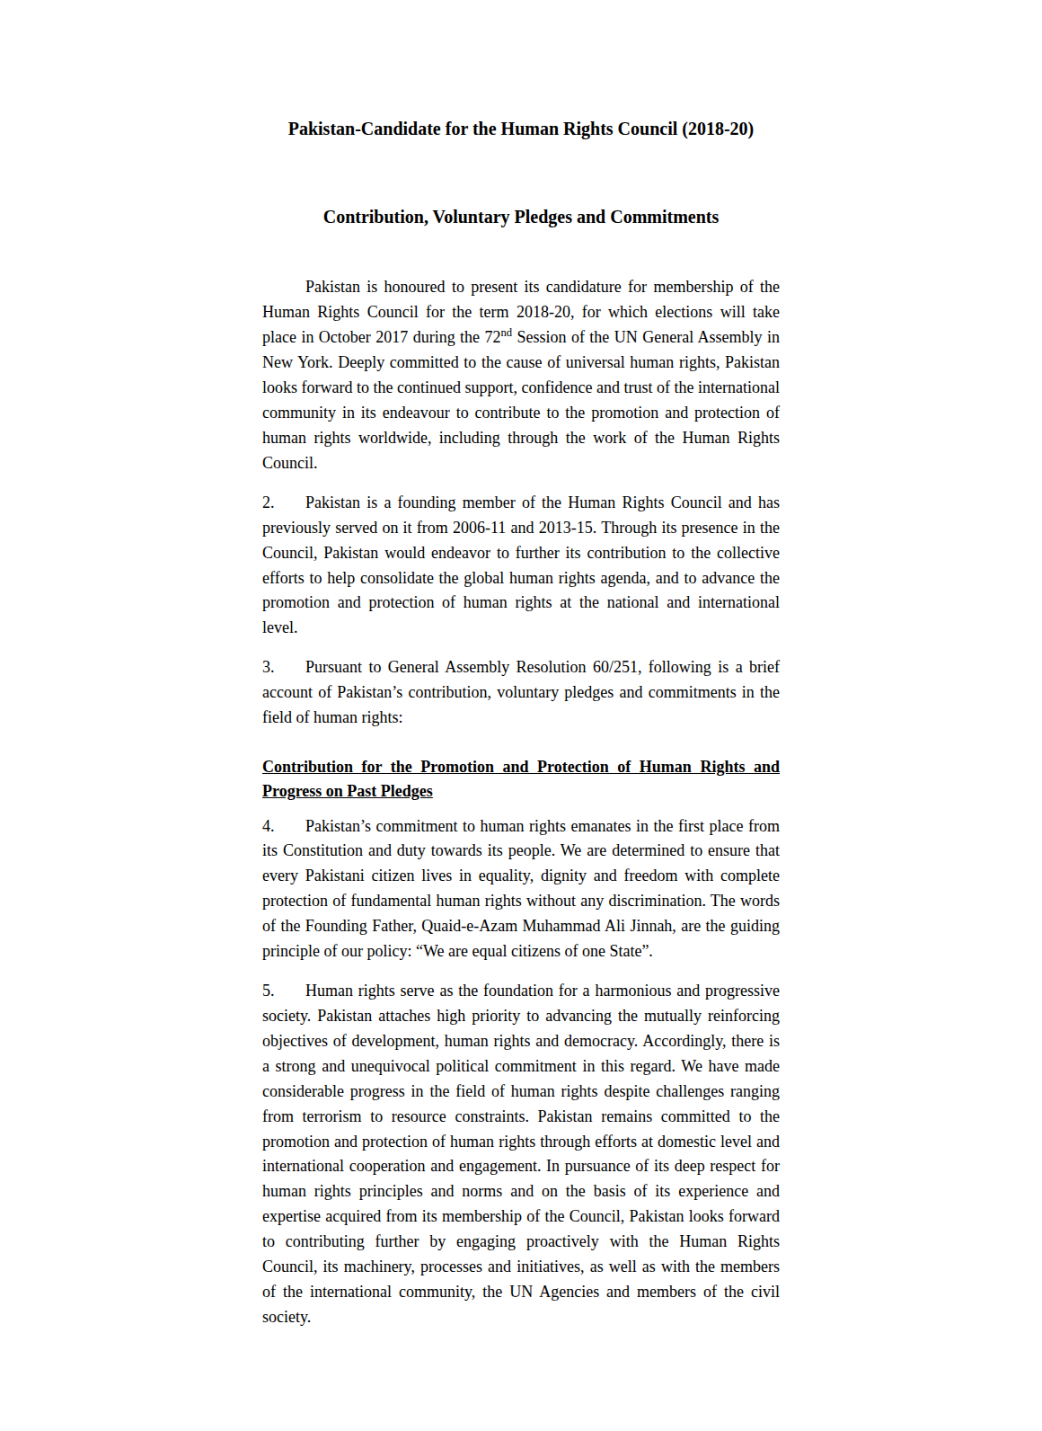Pakistan-Candidate for the Human Rights Council (2018-20)
Contribution, Voluntary Pledges and Commitments
Pakistan is honoured to present its candidature for membership of the Human Rights Council for the term 2018-20, for which elections will take place in October 2017 during the 72nd Session of the UN General Assembly in New York. Deeply committed to the cause of universal human rights, Pakistan looks forward to the continued support, confidence and trust of the international community in its endeavour to contribute to the promotion and protection of human rights worldwide, including through the work of the Human Rights Council.
2. Pakistan is a founding member of the Human Rights Council and has previously served on it from 2006-11 and 2013-15. Through its presence in the Council, Pakistan would endeavor to further its contribution to the collective efforts to help consolidate the global human rights agenda, and to advance the promotion and protection of human rights at the national and international level.
3. Pursuant to General Assembly Resolution 60/251, following is a brief account of Pakistan’s contribution, voluntary pledges and commitments in the field of human rights:
Contribution for the Promotion and Protection of Human Rights and Progress on Past Pledges
4. Pakistan’s commitment to human rights emanates in the first place from its Constitution and duty towards its people. We are determined to ensure that every Pakistani citizen lives in equality, dignity and freedom with complete protection of fundamental human rights without any discrimination. The words of the Founding Father, Quaid-e-Azam Muhammad Ali Jinnah, are the guiding principle of our policy: “We are equal citizens of one State”.
5. Human rights serve as the foundation for a harmonious and progressive society. Pakistan attaches high priority to advancing the mutually reinforcing objectives of development, human rights and democracy. Accordingly, there is a strong and unequivocal political commitment in this regard. We have made considerable progress in the field of human rights despite challenges ranging from terrorism to resource constraints. Pakistan remains committed to the promotion and protection of human rights through efforts at domestic level and international cooperation and engagement. In pursuance of its deep respect for human rights principles and norms and on the basis of its experience and expertise acquired from its membership of the Council, Pakistan looks forward to contributing further by engaging proactively with the Human Rights Council, its machinery, processes and initiatives, as well as with the members of the international community, the UN Agencies and members of the civil society.